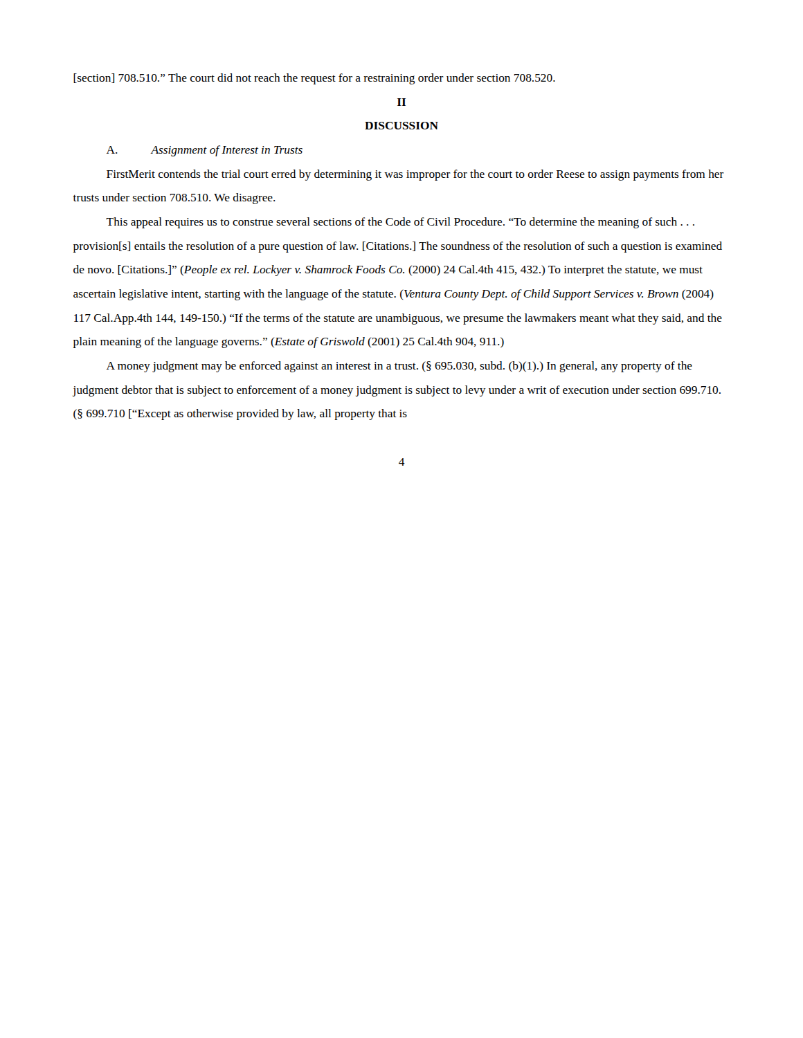[section] 708.510.” The court did not reach the request for a restraining order under section 708.520.
II
DISCUSSION
A. Assignment of Interest in Trusts
FirstMerit contends the trial court erred by determining it was improper for the court to order Reese to assign payments from her trusts under section 708.510. We disagree.
This appeal requires us to construe several sections of the Code of Civil Procedure. “To determine the meaning of such . . . provision[s] entails the resolution of a pure question of law. [Citations.] The soundness of the resolution of such a question is examined de novo. [Citations.]” (People ex rel. Lockyer v. Shamrock Foods Co. (2000) 24 Cal.4th 415, 432.) To interpret the statute, we must ascertain legislative intent, starting with the language of the statute. (Ventura County Dept. of Child Support Services v. Brown (2004) 117 Cal.App.4th 144, 149-150.) “If the terms of the statute are unambiguous, we presume the lawmakers meant what they said, and the plain meaning of the language governs.” (Estate of Griswold (2001) 25 Cal.4th 904, 911.)
A money judgment may be enforced against an interest in a trust. (§ 695.030, subd. (b)(1).) In general, any property of the judgment debtor that is subject to enforcement of a money judgment is subject to levy under a writ of execution under section 699.710. (§ 699.710 [“Except as otherwise provided by law, all property that is
4